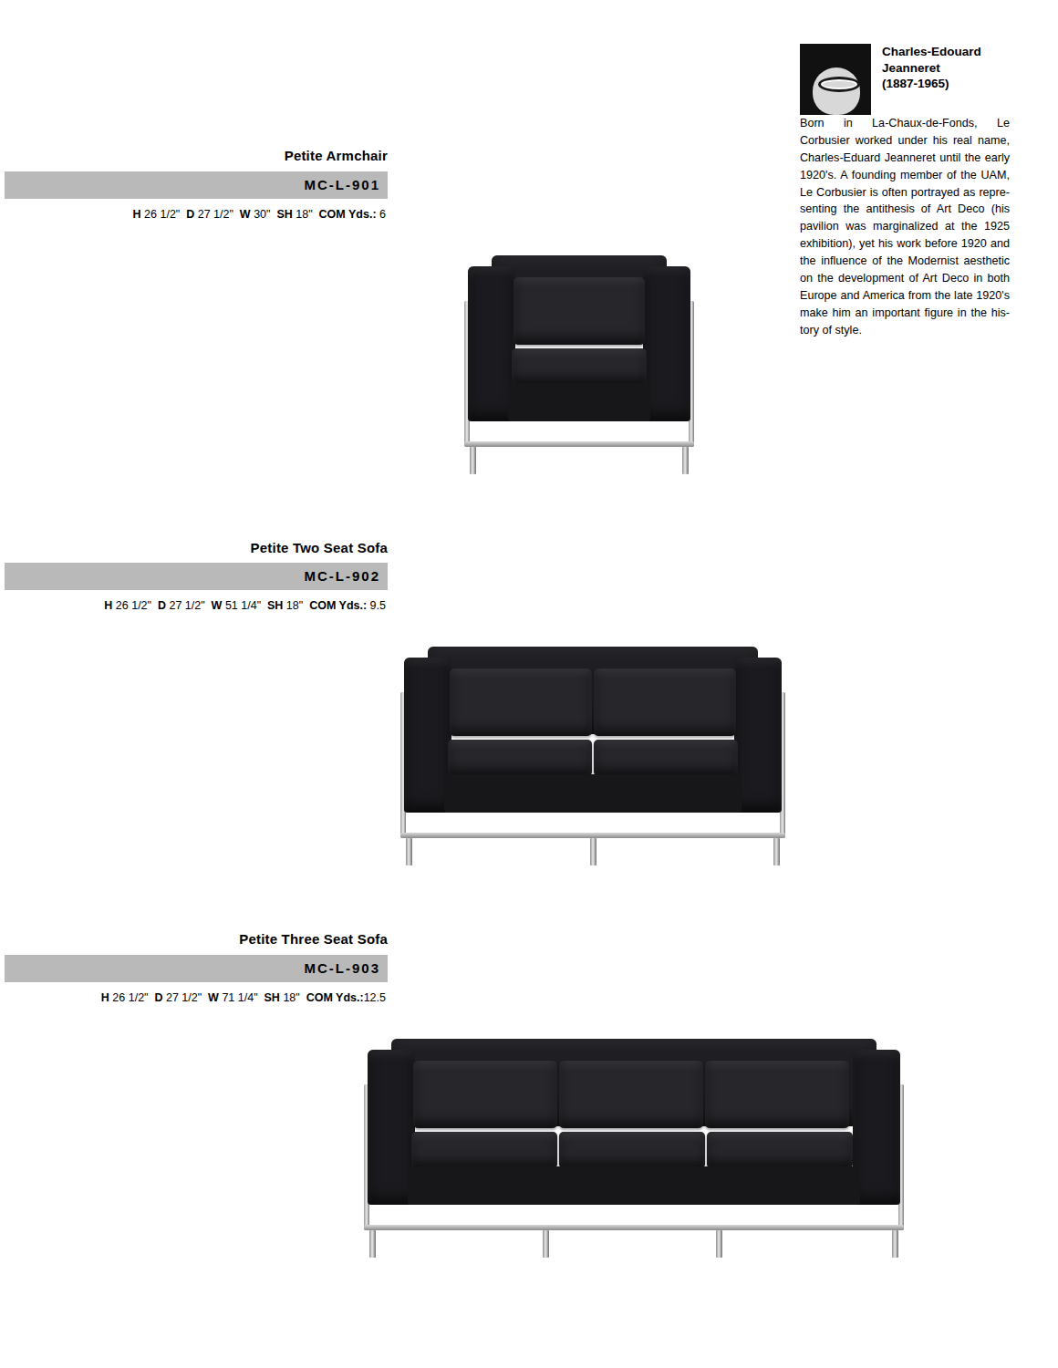Charles-Edouard Jeanneret (1887-1965)
Born in La-Chaux-de-Fonds, Le Corbusier worked under his real name, Charles-Eduard Jeanneret until the early 1920's. A founding member of the UAM, Le Corbusier is often portrayed as representing the antithesis of Art Deco (his pavilion was marginalized at the 1925 exhibition), yet his work before 1920 and the influence of the Modernist aesthetic on the development of Art Deco in both Europe and America from the late 1920's make him an important figure in the history of style.
Petite Armchair
MC-L-901
H 26 1/2" D 27 1/2" W 30" SH 18" COM Yds.: 6
Petite Two Seat Sofa
MC-L-902
H 26 1/2" D 27 1/2" W 51 1/4" SH 18" COM Yds.: 9.5
Petite Three Seat Sofa
MC-L-903
H 26 1/2" D 27 1/2" W 71 1/4" SH 18" COM Yds.: 12.5